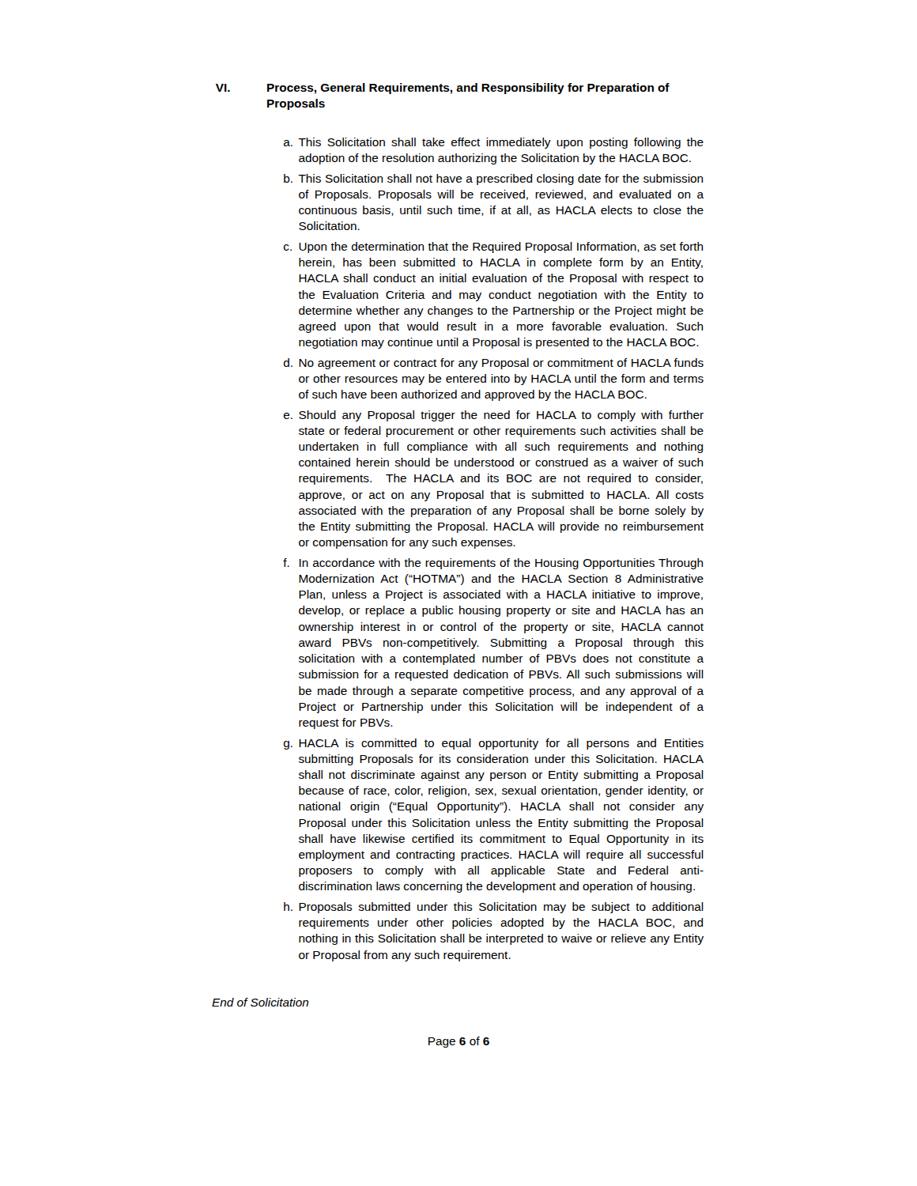VI. Process, General Requirements, and Responsibility for Preparation of Proposals
a. This Solicitation shall take effect immediately upon posting following the adoption of the resolution authorizing the Solicitation by the HACLA BOC.
b. This Solicitation shall not have a prescribed closing date for the submission of Proposals. Proposals will be received, reviewed, and evaluated on a continuous basis, until such time, if at all, as HACLA elects to close the Solicitation.
c. Upon the determination that the Required Proposal Information, as set forth herein, has been submitted to HACLA in complete form by an Entity, HACLA shall conduct an initial evaluation of the Proposal with respect to the Evaluation Criteria and may conduct negotiation with the Entity to determine whether any changes to the Partnership or the Project might be agreed upon that would result in a more favorable evaluation. Such negotiation may continue until a Proposal is presented to the HACLA BOC.
d. No agreement or contract for any Proposal or commitment of HACLA funds or other resources may be entered into by HACLA until the form and terms of such have been authorized and approved by the HACLA BOC.
e. Should any Proposal trigger the need for HACLA to comply with further state or federal procurement or other requirements such activities shall be undertaken in full compliance with all such requirements and nothing contained herein should be understood or construed as a waiver of such requirements. The HACLA and its BOC are not required to consider, approve, or act on any Proposal that is submitted to HACLA. All costs associated with the preparation of any Proposal shall be borne solely by the Entity submitting the Proposal. HACLA will provide no reimbursement or compensation for any such expenses.
f. In accordance with the requirements of the Housing Opportunities Through Modernization Act (“HOTMA”) and the HACLA Section 8 Administrative Plan, unless a Project is associated with a HACLA initiative to improve, develop, or replace a public housing property or site and HACLA has an ownership interest in or control of the property or site, HACLA cannot award PBVs non-competitively. Submitting a Proposal through this solicitation with a contemplated number of PBVs does not constitute a submission for a requested dedication of PBVs. All such submissions will be made through a separate competitive process, and any approval of a Project or Partnership under this Solicitation will be independent of a request for PBVs.
g. HACLA is committed to equal opportunity for all persons and Entities submitting Proposals for its consideration under this Solicitation. HACLA shall not discriminate against any person or Entity submitting a Proposal because of race, color, religion, sex, sexual orientation, gender identity, or national origin (“Equal Opportunity”). HACLA shall not consider any Proposal under this Solicitation unless the Entity submitting the Proposal shall have likewise certified its commitment to Equal Opportunity in its employment and contracting practices. HACLA will require all successful proposers to comply with all applicable State and Federal anti-discrimination laws concerning the development and operation of housing.
h. Proposals submitted under this Solicitation may be subject to additional requirements under other policies adopted by the HACLA BOC, and nothing in this Solicitation shall be interpreted to waive or relieve any Entity or Proposal from any such requirement.
End of Solicitation
Page 6 of 6